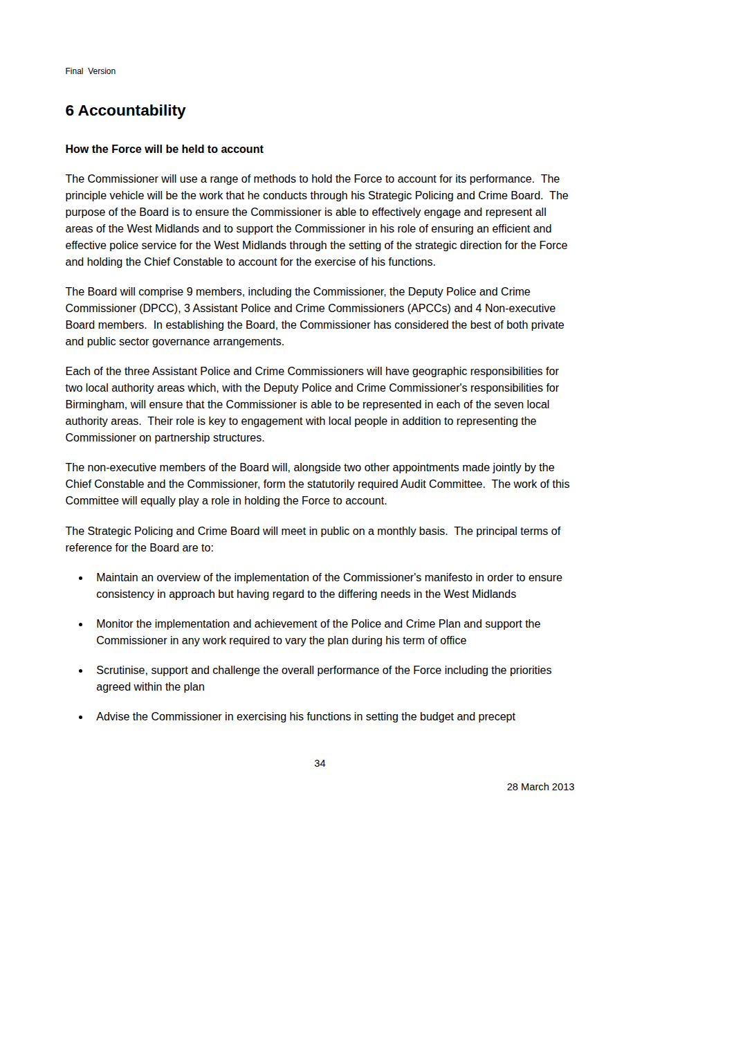Final Version
6 Accountability
How the Force will be held to account
The Commissioner will use a range of methods to hold the Force to account for its performance. The principle vehicle will be the work that he conducts through his Strategic Policing and Crime Board. The purpose of the Board is to ensure the Commissioner is able to effectively engage and represent all areas of the West Midlands and to support the Commissioner in his role of ensuring an efficient and effective police service for the West Midlands through the setting of the strategic direction for the Force and holding the Chief Constable to account for the exercise of his functions.
The Board will comprise 9 members, including the Commissioner, the Deputy Police and Crime Commissioner (DPCC), 3 Assistant Police and Crime Commissioners (APCCs) and 4 Non-executive Board members. In establishing the Board, the Commissioner has considered the best of both private and public sector governance arrangements.
Each of the three Assistant Police and Crime Commissioners will have geographic responsibilities for two local authority areas which, with the Deputy Police and Crime Commissioner's responsibilities for Birmingham, will ensure that the Commissioner is able to be represented in each of the seven local authority areas. Their role is key to engagement with local people in addition to representing the Commissioner on partnership structures.
The non-executive members of the Board will, alongside two other appointments made jointly by the Chief Constable and the Commissioner, form the statutorily required Audit Committee. The work of this Committee will equally play a role in holding the Force to account.
The Strategic Policing and Crime Board will meet in public on a monthly basis. The principal terms of reference for the Board are to:
Maintain an overview of the implementation of the Commissioner's manifesto in order to ensure consistency in approach but having regard to the differing needs in the West Midlands
Monitor the implementation and achievement of the Police and Crime Plan and support the Commissioner in any work required to vary the plan during his term of office
Scrutinise, support and challenge the overall performance of the Force including the priorities agreed within the plan
Advise the Commissioner in exercising his functions in setting the budget and precept
34
28 March 2013